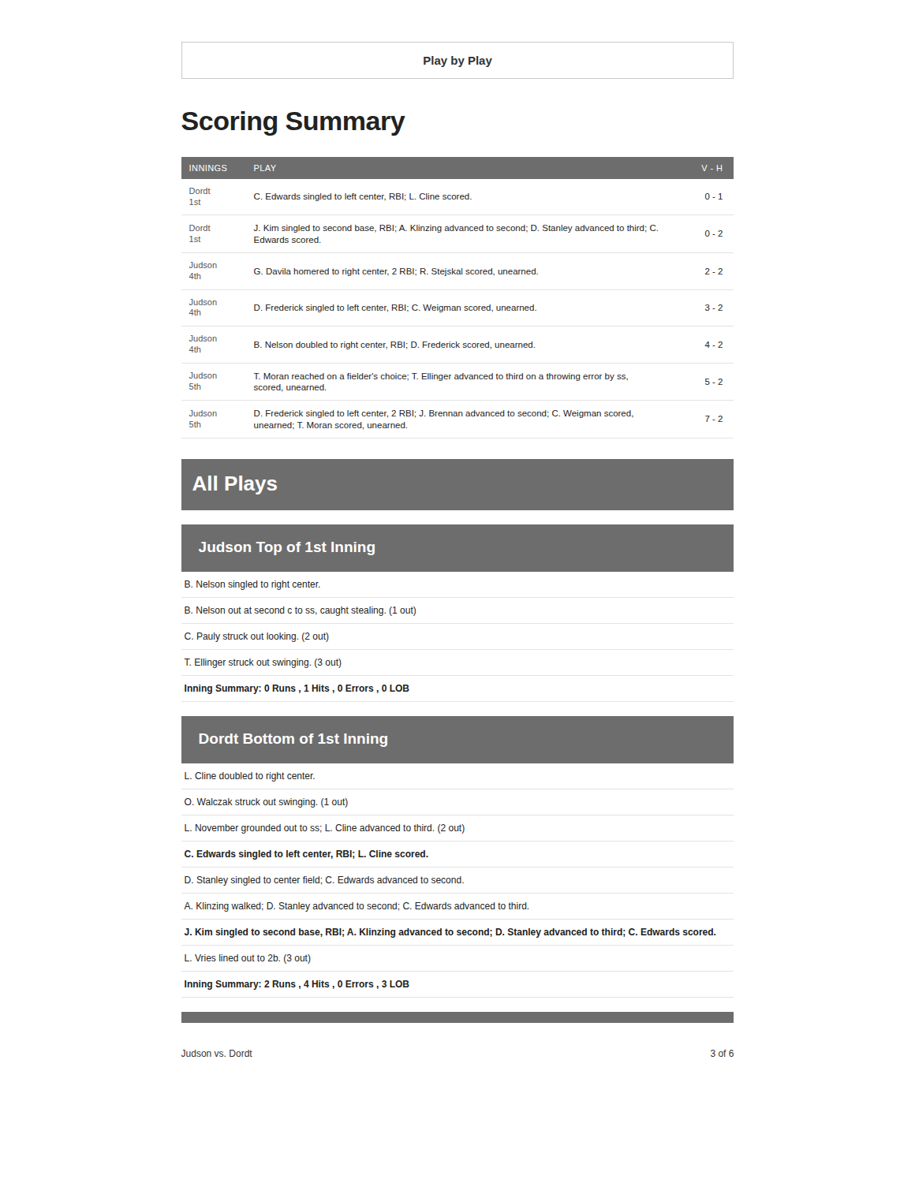Play by Play
Scoring Summary
| INNINGS | PLAY | V - H |
| --- | --- | --- |
| Dordt 1st | C. Edwards singled to left center, RBI; L. Cline scored. | 0 - 1 |
| Dordt 1st | J. Kim singled to second base, RBI; A. Klinzing advanced to second; D. Stanley advanced to third; C. Edwards scored. | 0 - 2 |
| Judson 4th | G. Davila homered to right center, 2 RBI; R. Stejskal scored, unearned. | 2 - 2 |
| Judson 4th | D. Frederick singled to left center, RBI; C. Weigman scored, unearned. | 3 - 2 |
| Judson 4th | B. Nelson doubled to right center, RBI; D. Frederick scored, unearned. | 4 - 2 |
| Judson 5th | T. Moran reached on a fielder's choice; T. Ellinger advanced to third on a throwing error by ss, scored, unearned. | 5 - 2 |
| Judson 5th | D. Frederick singled to left center, 2 RBI; J. Brennan advanced to second; C. Weigman scored, unearned; T. Moran scored, unearned. | 7 - 2 |
All Plays
Judson Top of 1st Inning
B. Nelson singled to right center.
B. Nelson out at second c to ss, caught stealing. (1 out)
C. Pauly struck out looking. (2 out)
T. Ellinger struck out swinging. (3 out)
Inning Summary: 0 Runs , 1 Hits , 0 Errors , 0 LOB
Dordt Bottom of 1st Inning
L. Cline doubled to right center.
O. Walczak struck out swinging. (1 out)
L. November grounded out to ss; L. Cline advanced to third. (2 out)
C. Edwards singled to left center, RBI; L. Cline scored.
D. Stanley singled to center field; C. Edwards advanced to second.
A. Klinzing walked; D. Stanley advanced to second; C. Edwards advanced to third.
J. Kim singled to second base, RBI; A. Klinzing advanced to second; D. Stanley advanced to third; C. Edwards scored.
L. Vries lined out to 2b. (3 out)
Inning Summary: 2 Runs , 4 Hits , 0 Errors , 3 LOB
Judson vs. Dordt
3 of 6